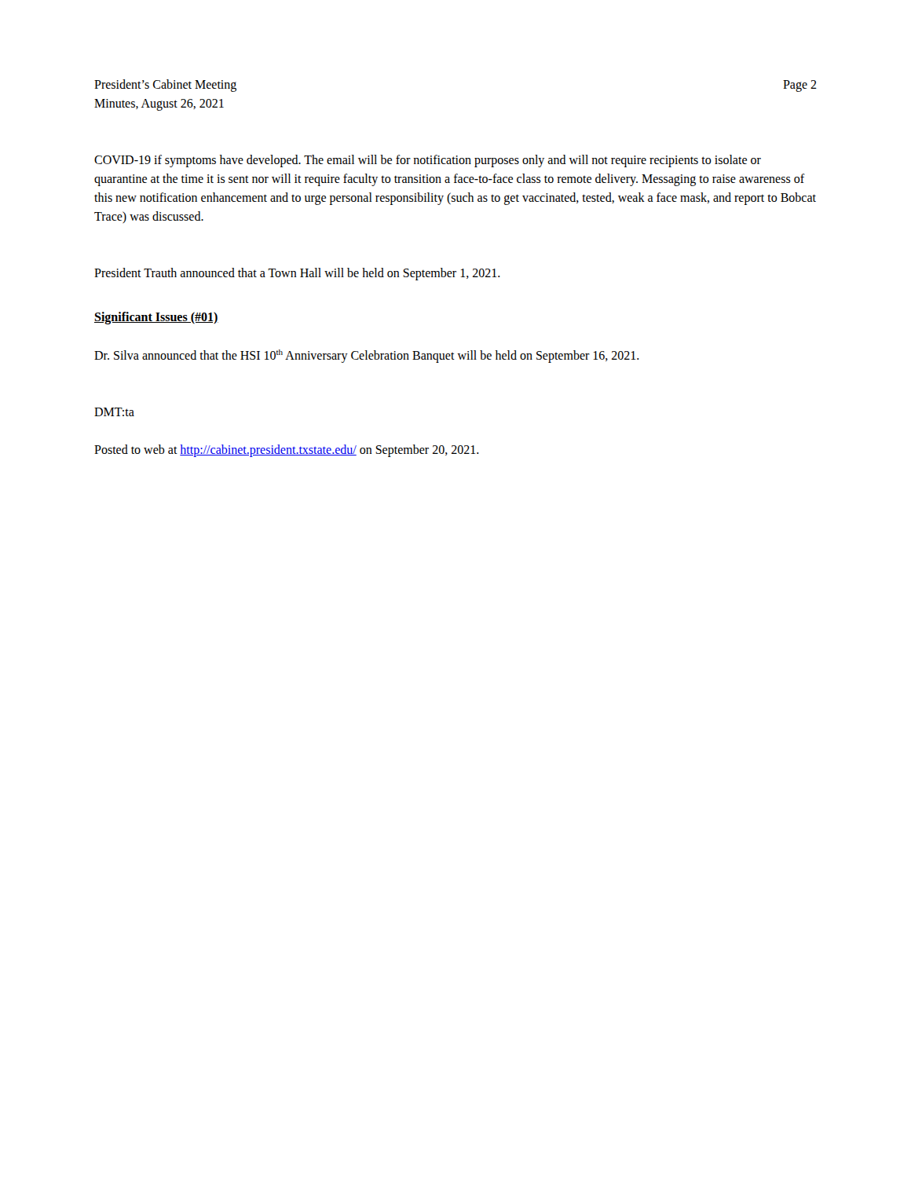President’s Cabinet Meeting
Minutes, August 26, 2021
Page 2
COVID-19 if symptoms have developed. The email will be for notification purposes only and will not require recipients to isolate or quarantine at the time it is sent nor will it require faculty to transition a face-to-face class to remote delivery. Messaging to raise awareness of this new notification enhancement and to urge personal responsibility (such as to get vaccinated, tested, weak a face mask, and report to Bobcat Trace) was discussed.
President Trauth announced that a Town Hall will be held on September 1, 2021.
Significant Issues (#01)
Dr. Silva announced that the HSI 10th Anniversary Celebration Banquet will be held on September 16, 2021.
DMT:ta
Posted to web at http://cabinet.president.txstate.edu/ on September 20, 2021.